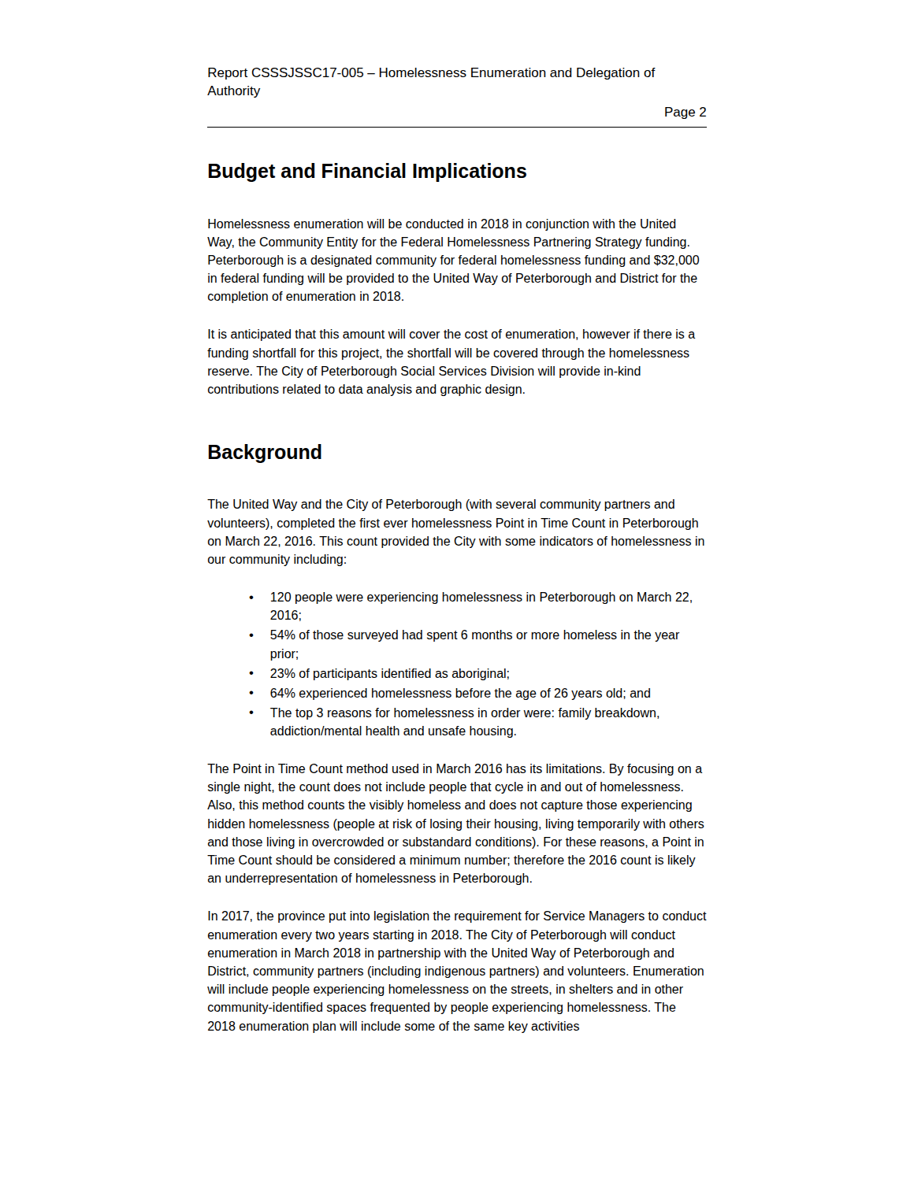Report CSSSJSSC17-005 – Homelessness Enumeration and Delegation of Authority Page 2
Budget and Financial Implications
Homelessness enumeration will be conducted in 2018 in conjunction with the United Way, the Community Entity for the Federal Homelessness Partnering Strategy funding. Peterborough is a designated community for federal homelessness funding and $32,000 in federal funding will be provided to the United Way of Peterborough and District for the completion of enumeration in 2018.
It is anticipated that this amount will cover the cost of enumeration, however if there is a funding shortfall for this project, the shortfall will be covered through the homelessness reserve. The City of Peterborough Social Services Division will provide in-kind contributions related to data analysis and graphic design.
Background
The United Way and the City of Peterborough (with several community partners and volunteers), completed the first ever homelessness Point in Time Count in Peterborough on March 22, 2016. This count provided the City with some indicators of homelessness in our community including:
120 people were experiencing homelessness in Peterborough on March 22, 2016;
54% of those surveyed had spent 6 months or more homeless in the year prior;
23% of participants identified as aboriginal;
64% experienced homelessness before the age of 26 years old; and
The top 3 reasons for homelessness in order were: family breakdown, addiction/mental health and unsafe housing.
The Point in Time Count method used in March 2016 has its limitations. By focusing on a single night, the count does not include people that cycle in and out of homelessness. Also, this method counts the visibly homeless and does not capture those experiencing hidden homelessness (people at risk of losing their housing, living temporarily with others and those living in overcrowded or substandard conditions). For these reasons, a Point in Time Count should be considered a minimum number; therefore the 2016 count is likely an underrepresentation of homelessness in Peterborough.
In 2017, the province put into legislation the requirement for Service Managers to conduct enumeration every two years starting in 2018. The City of Peterborough will conduct enumeration in March 2018 in partnership with the United Way of Peterborough and District, community partners (including indigenous partners) and volunteers. Enumeration will include people experiencing homelessness on the streets, in shelters and in other community-identified spaces frequented by people experiencing homelessness. The 2018 enumeration plan will include some of the same key activities